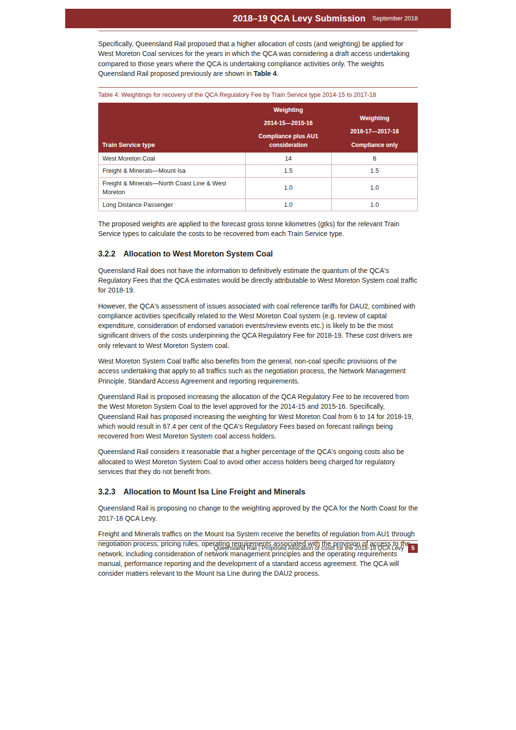2018–19 QCA Levy Submission September 2018
Specifically, Queensland Rail proposed that a higher allocation of costs (and weighting) be applied for West Moreton Coal services for the years in which the QCA was considering a draft access undertaking compared to those years where the QCA is undertaking compliance activities only. The weights Queensland Rail proposed previously are shown in Table 4.
Table 4: Weightings for recovery of the QCA Regulatory Fee by Train Service type 2014-15 to 2017-18
| Train Service type | Weighting 2014-15—2015-16 Compliance plus AU1 consideration | Weighting 2016-17—2017-18 Compliance only |
| --- | --- | --- |
| West Moreton Coal | 14 | 6 |
| Freight & Minerals—Mount Isa | 1.5 | 1.5 |
| Freight & Minerals—North Coast Line & West Moreton | 1.0 | 1.0 |
| Long Distance Passenger | 1.0 | 1.0 |
The proposed weights are applied to the forecast gross tonne kilometres (gtks) for the relevant Train Service types to calculate the costs to be recovered from each Train Service type.
3.2.2 Allocation to West Moreton System Coal
Queensland Rail does not have the information to definitively estimate the quantum of the QCA's Regulatory Fees that the QCA estimates would be directly attributable to West Moreton System coal traffic for 2018-19.
However, the QCA's assessment of issues associated with coal reference tariffs for DAU2, combined with compliance activities specifically related to the West Moreton Coal system (e.g. review of capital expenditure, consideration of endorsed variation events/review events etc.) is likely to be the most significant drivers of the costs underpinning the QCA Regulatory Fee for 2018-19. These cost drivers are only relevant to West Moreton System coal.
West Moreton System Coal traffic also benefits from the general, non-coal specific provisions of the access undertaking that apply to all traffics such as the negotiation process, the Network Management Principle, Standard Access Agreement and reporting requirements.
Queensland Rail is proposed increasing the allocation of the QCA Regulatory Fee to be recovered from the West Moreton System Coal to the level approved for the 2014-15 and 2015-16. Specifically, Queensland Rail has proposed increasing the weighting for West Moreton Coal from 6 to 14 for 2018-19, which would result in 67.4 per cent of the QCA's Regulatory Fees based on forecast railings being recovered from West Moreton System coal access holders.
Queensland Rail considers it reasonable that a higher percentage of the QCA's ongoing costs also be allocated to West Moreton System Coal to avoid other access holders being charged for regulatory services that they do not benefit from.
3.2.3 Allocation to Mount Isa Line Freight and Minerals
Queensland Rail is proposing no change to the weighting approved by the QCA for the North Coast for the 2017-18 QCA Levy.
Freight and Minerals traffics on the Mount Isa System receive the benefits of regulation from AU1 through negotiation process, pricing rules, operating requirements associated with the provision of access to the network, including consideration of network management principles and the operating requirements manual, performance reporting and the development of a standard access agreement. The QCA will consider matters relevant to the Mount Isa Line during the DAU2 process.
Queensland Rail | Proposed Allocation of costs for the 2018-19 QCA Levy 5